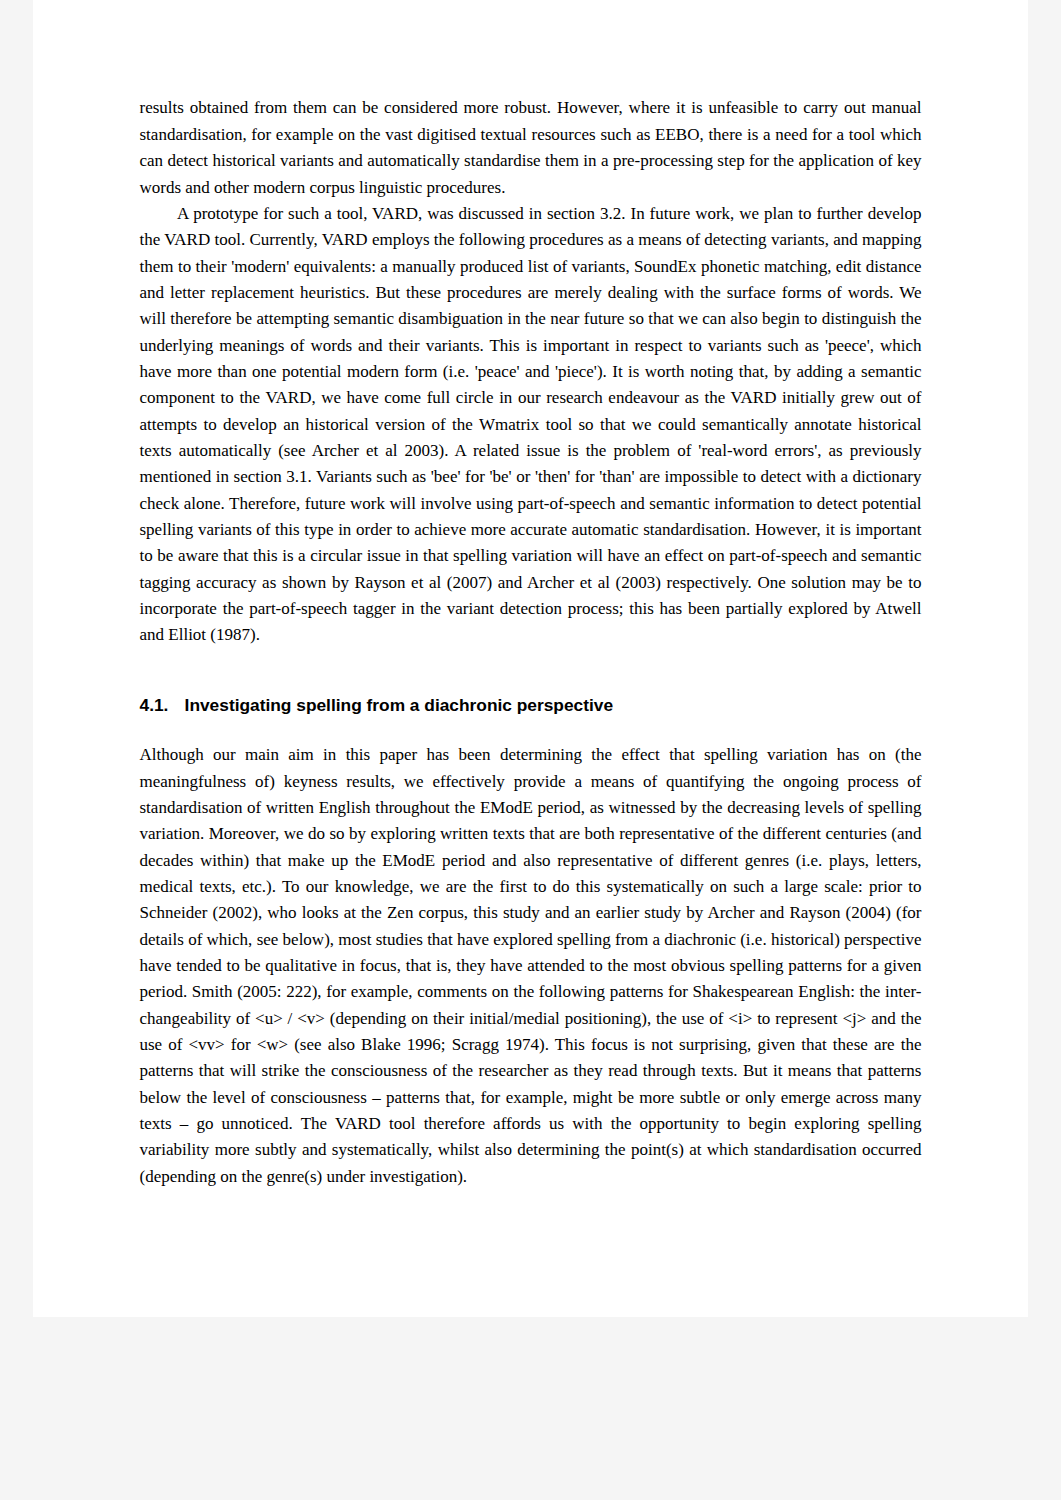results obtained from them can be considered more robust. However, where it is unfeasible to carry out manual standardisation, for example on the vast digitised textual resources such as EEBO, there is a need for a tool which can detect historical variants and automatically standardise them in a pre-processing step for the application of key words and other modern corpus linguistic procedures.
A prototype for such a tool, VARD, was discussed in section 3.2. In future work, we plan to further develop the VARD tool. Currently, VARD employs the following procedures as a means of detecting variants, and mapping them to their 'modern' equivalents: a manually produced list of variants, SoundEx phonetic matching, edit distance and letter replacement heuristics. But these procedures are merely dealing with the surface forms of words. We will therefore be attempting semantic disambiguation in the near future so that we can also begin to distinguish the underlying meanings of words and their variants. This is important in respect to variants such as 'peece', which have more than one potential modern form (i.e. 'peace' and 'piece'). It is worth noting that, by adding a semantic component to the VARD, we have come full circle in our research endeavour as the VARD initially grew out of attempts to develop an historical version of the Wmatrix tool so that we could semantically annotate historical texts automatically (see Archer et al 2003). A related issue is the problem of 'real-word errors', as previously mentioned in section 3.1. Variants such as 'bee' for 'be' or 'then' for 'than' are impossible to detect with a dictionary check alone. Therefore, future work will involve using part-of-speech and semantic information to detect potential spelling variants of this type in order to achieve more accurate automatic standardisation. However, it is important to be aware that this is a circular issue in that spelling variation will have an effect on part-of-speech and semantic tagging accuracy as shown by Rayson et al (2007) and Archer et al (2003) respectively. One solution may be to incorporate the part-of-speech tagger in the variant detection process; this has been partially explored by Atwell and Elliot (1987).
4.1. Investigating spelling from a diachronic perspective
Although our main aim in this paper has been determining the effect that spelling variation has on (the meaningfulness of) keyness results, we effectively provide a means of quantifying the ongoing process of standardisation of written English throughout the EModE period, as witnessed by the decreasing levels of spelling variation. Moreover, we do so by exploring written texts that are both representative of the different centuries (and decades within) that make up the EModE period and also representative of different genres (i.e. plays, letters, medical texts, etc.). To our knowledge, we are the first to do this systematically on such a large scale: prior to Schneider (2002), who looks at the Zen corpus, this study and an earlier study by Archer and Rayson (2004) (for details of which, see below), most studies that have explored spelling from a diachronic (i.e. historical) perspective have tended to be qualitative in focus, that is, they have attended to the most obvious spelling patterns for a given period. Smith (2005: 222), for example, comments on the following patterns for Shakespearean English: the inter-changeability of <u> / <v> (depending on their initial/medial positioning), the use of <i> to represent <j> and the use of <vv> for <w> (see also Blake 1996; Scragg 1974). This focus is not surprising, given that these are the patterns that will strike the consciousness of the researcher as they read through texts. But it means that patterns below the level of consciousness – patterns that, for example, might be more subtle or only emerge across many texts – go unnoticed. The VARD tool therefore affords us with the opportunity to begin exploring spelling variability more subtly and systematically, whilst also determining the point(s) at which standardisation occurred (depending on the genre(s) under investigation).